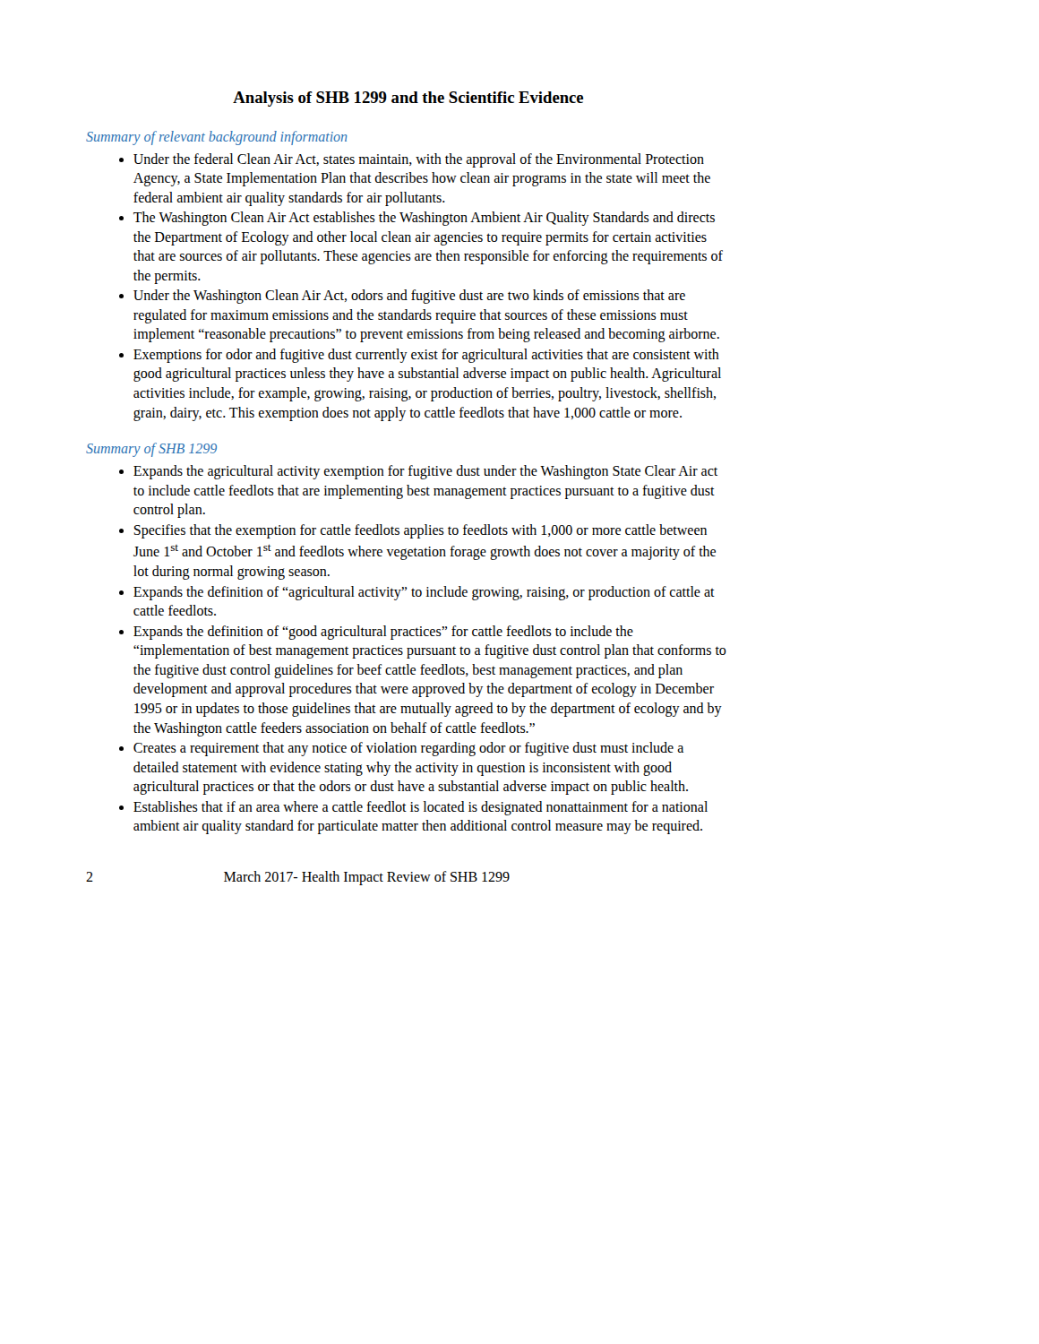Analysis of SHB 1299 and the Scientific Evidence
Summary of relevant background information
Under the federal Clean Air Act, states maintain, with the approval of the Environmental Protection Agency, a State Implementation Plan that describes how clean air programs in the state will meet the federal ambient air quality standards for air pollutants.
The Washington Clean Air Act establishes the Washington Ambient Air Quality Standards and directs the Department of Ecology and other local clean air agencies to require permits for certain activities that are sources of air pollutants. These agencies are then responsible for enforcing the requirements of the permits.
Under the Washington Clean Air Act, odors and fugitive dust are two kinds of emissions that are regulated for maximum emissions and the standards require that sources of these emissions must implement “reasonable precautions” to prevent emissions from being released and becoming airborne.
Exemptions for odor and fugitive dust currently exist for agricultural activities that are consistent with good agricultural practices unless they have a substantial adverse impact on public health. Agricultural activities include, for example, growing, raising, or production of berries, poultry, livestock, shellfish, grain, dairy, etc. This exemption does not apply to cattle feedlots that have 1,000 cattle or more.
Summary of SHB 1299
Expands the agricultural activity exemption for fugitive dust under the Washington State Clear Air act to include cattle feedlots that are implementing best management practices pursuant to a fugitive dust control plan.
Specifies that the exemption for cattle feedlots applies to feedlots with 1,000 or more cattle between June 1st and October 1st and feedlots where vegetation forage growth does not cover a majority of the lot during normal growing season.
Expands the definition of “agricultural activity” to include growing, raising, or production of cattle at cattle feedlots.
Expands the definition of “good agricultural practices” for cattle feedlots to include the “implementation of best management practices pursuant to a fugitive dust control plan that conforms to the fugitive dust control guidelines for beef cattle feedlots, best management practices, and plan development and approval procedures that were approved by the department of ecology in December 1995 or in updates to those guidelines that are mutually agreed to by the department of ecology and by the Washington cattle feeders association on behalf of cattle feedlots.”
Creates a requirement that any notice of violation regarding odor or fugitive dust must include a detailed statement with evidence stating why the activity in question is inconsistent with good agricultural practices or that the odors or dust have a substantial adverse impact on public health.
Establishes that if an area where a cattle feedlot is located is designated nonattainment for a national ambient air quality standard for particulate matter then additional control measure may be required.
2
March 2017- Health Impact Review of SHB 1299